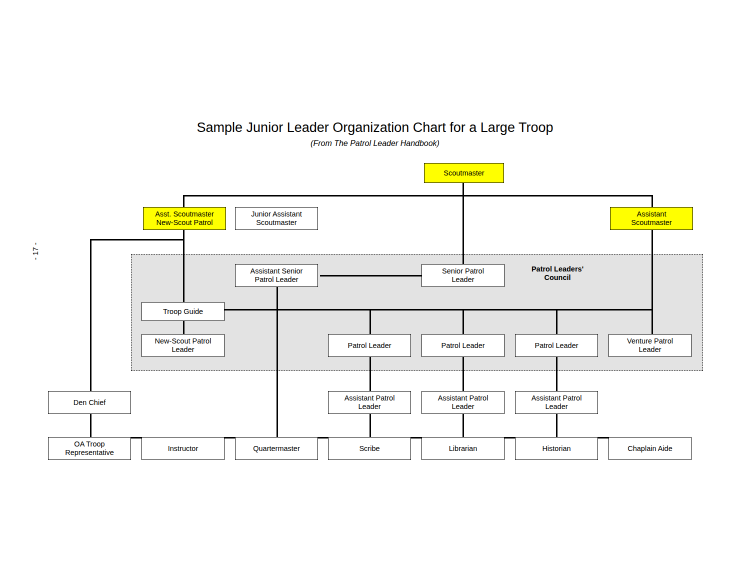Sample Junior Leader Organization Chart for a Large Troop
(From The Patrol Leader Handbook)
- 17 -
Patrol Leaders'
Council
Scoutmaster
Asst. Scoutmaster
New-Scout Patrol
Junior Assistant
Scoutmaster
Assistant
Scoutmaster
Assistant Senior
Patrol Leader
Senior Patrol
Leader
Troop Guide
New-Scout Patrol
Leader
Patrol Leader
Patrol Leader
Patrol Leader
Venture Patrol
Leader
Den Chief
Assistant Patrol
Leader
Assistant Patrol
Leader
Assistant Patrol
Leader
OA Troop
Representative
Instructor
Quartermaster
Scribe
Librarian
Historian
Chaplain Aide